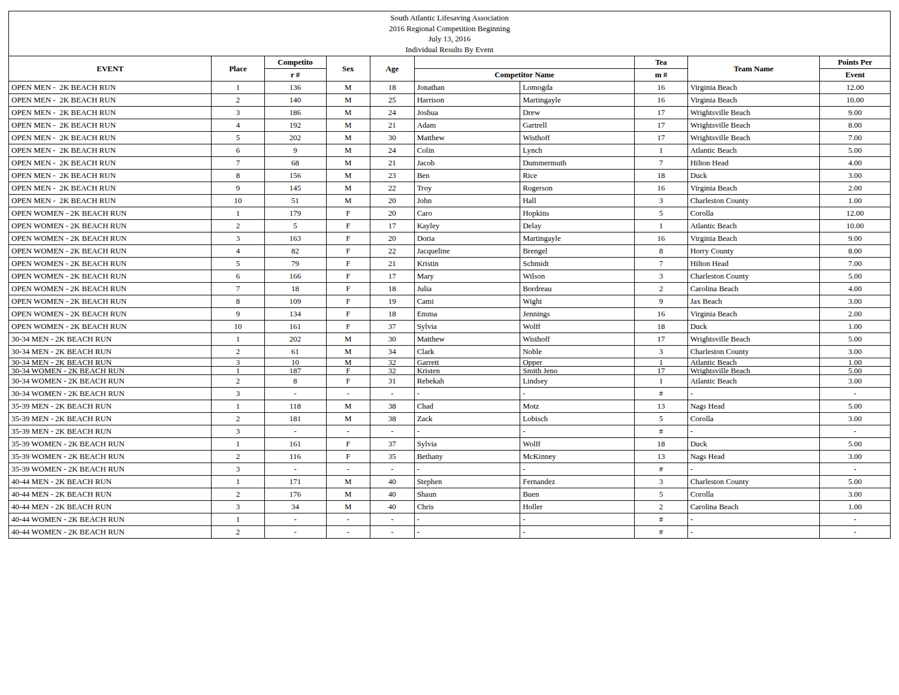| South Atlantic Lifesaving Association 2016 Regional Competition Beginning July 13, 2016 Individual Results By Event |
| EVENT | Place | Competito | Sex | Age | | Tea | Team Name | Points Per |
| r # | Competitor Name | m # | Event |
| OPEN MEN - 2K BEACH RUN | 1 | 136 | M | 18 | Jonathan | Lomogda | 16 | Virginia Beach | 12.00 |
| OPEN MEN - 2K BEACH RUN | 2 | 140 | M | 25 | Harrison | Martingayle | 16 | Virginia Beach | 10.00 |
| OPEN MEN - 2K BEACH RUN | 3 | 186 | M | 24 | Joshua | Drew | 17 | Wrightsville Beach | 9.00 |
| OPEN MEN - 2K BEACH RUN | 4 | 192 | M | 21 | Adam | Gartrell | 17 | Wrightsville Beach | 8.00 |
| OPEN MEN - 2K BEACH RUN | 5 | 202 | M | 30 | Matthew | Wisthoff | 17 | Wrightsville Beach | 7.00 |
| OPEN MEN - 2K BEACH RUN | 6 | 9 | M | 24 | Colin | Lynch | 1 | Atlantic Beach | 5.00 |
| OPEN MEN - 2K BEACH RUN | 7 | 68 | M | 21 | Jacob | Dummermuth | 7 | Hilton Head | 4.00 |
| OPEN MEN - 2K BEACH RUN | 8 | 156 | M | 23 | Ben | Rice | 18 | Duck | 3.00 |
| OPEN MEN - 2K BEACH RUN | 9 | 145 | M | 22 | Troy | Rogerson | 16 | Virginia Beach | 2.00 |
| OPEN MEN - 2K BEACH RUN | 10 | 51 | M | 20 | John | Hall | 3 | Charleston County | 1.00 |
| OPEN WOMEN - 2K BEACH RUN | 1 | 179 | F | 20 | Caro | Hopkins | 5 | Corolla | 12.00 |
| OPEN WOMEN - 2K BEACH RUN | 2 | 5 | F | 17 | Kayley | Delay | 1 | Atlantic Beach | 10.00 |
| OPEN WOMEN - 2K BEACH RUN | 3 | 163 | F | 20 | Doria | Martingayle | 16 | Virginia Beach | 9.00 |
| OPEN WOMEN - 2K BEACH RUN | 4 | 82 | F | 22 | Jacqueline | Brengel | 8 | Horry County | 8.00 |
| OPEN WOMEN - 2K BEACH RUN | 5 | 79 | F | 21 | Kristin | Schmidt | 7 | Hilton Head | 7.00 |
| OPEN WOMEN - 2K BEACH RUN | 6 | 166 | F | 17 | Mary | Wilson | 3 | Charleston County | 5.00 |
| OPEN WOMEN - 2K BEACH RUN | 7 | 18 | F | 18 | Julia | Bordreau | 2 | Carolina Beach | 4.00 |
| OPEN WOMEN - 2K BEACH RUN | 8 | 109 | F | 19 | Cami | Wight | 9 | Jax Beach | 3.00 |
| OPEN WOMEN - 2K BEACH RUN | 9 | 134 | F | 18 | Emma | Jennings | 16 | Virginia Beach | 2.00 |
| OPEN WOMEN - 2K BEACH RUN | 10 | 161 | F | 37 | Sylvia | Wolff | 18 | Duck | 1.00 |
| 30-34 MEN - 2K BEACH RUN | 1 | 202 | M | 30 | Matthew | Wisthoff | 17 | Wrightsville Beach | 5.00 |
| 30-34 MEN - 2K BEACH RUN | 2 | 61 | M | 34 | Clark | Noble | 3 | Charleston County | 3.00 |
| 30-34 MEN - 2K BEACH RUN | 3 | 10 | M | 32 | Garrett | Opper | 1 | Atlantic Beach | 1.00 |
| 30-34 WOMEN - 2K BEACH RUN | 1 | 187 | F | 32 | Kristen | Smith Jeno | 17 | Wrightsville Beach | 5.00 |
| 30-34 WOMEN - 2K BEACH RUN | 2 | 8 | F | 31 | Rebekah | Lindsey | 1 | Atlantic Beach | 3.00 |
| 30-34 WOMEN - 2K BEACH RUN | 3 | - | - | - | - | - | # | - | - |
| 35-39 MEN - 2K BEACH RUN | 1 | 118 | M | 38 | Chad | Motz | 13 | Nags Head | 5.00 |
| 35-39 MEN - 2K BEACH RUN | 2 | 181 | M | 38 | Zack | Lobisch | 5 | Corolla | 3.00 |
| 35-39 MEN - 2K BEACH RUN | 3 | - | - | - | - | - | # | - | - |
| 35-39 WOMEN - 2K BEACH RUN | 1 | 161 | F | 37 | Sylvia | Wolff | 18 | Duck | 5.00 |
| 35-39 WOMEN - 2K BEACH RUN | 2 | 116 | F | 35 | Bethany | McKinney | 13 | Nags Head | 3.00 |
| 35-39 WOMEN - 2K BEACH RUN | 3 | - | - | - | - | - | # | - | - |
| 40-44 MEN - 2K BEACH RUN | 1 | 171 | M | 40 | Stephen | Fernandez | 3 | Charleston County | 5.00 |
| 40-44 MEN - 2K BEACH RUN | 2 | 176 | M | 40 | Shaun | Buen | 5 | Corolla | 3.00 |
| 40-44 MEN - 2K BEACH RUN | 3 | 34 | M | 40 | Chris | Holler | 2 | Carolina Beach | 1.00 |
| 40-44 WOMEN - 2K BEACH RUN | 1 | - | - | - | - | - | # | - | - |
| 40-44 WOMEN - 2K BEACH RUN | 2 | - | - | - | - | - | # | - | - |